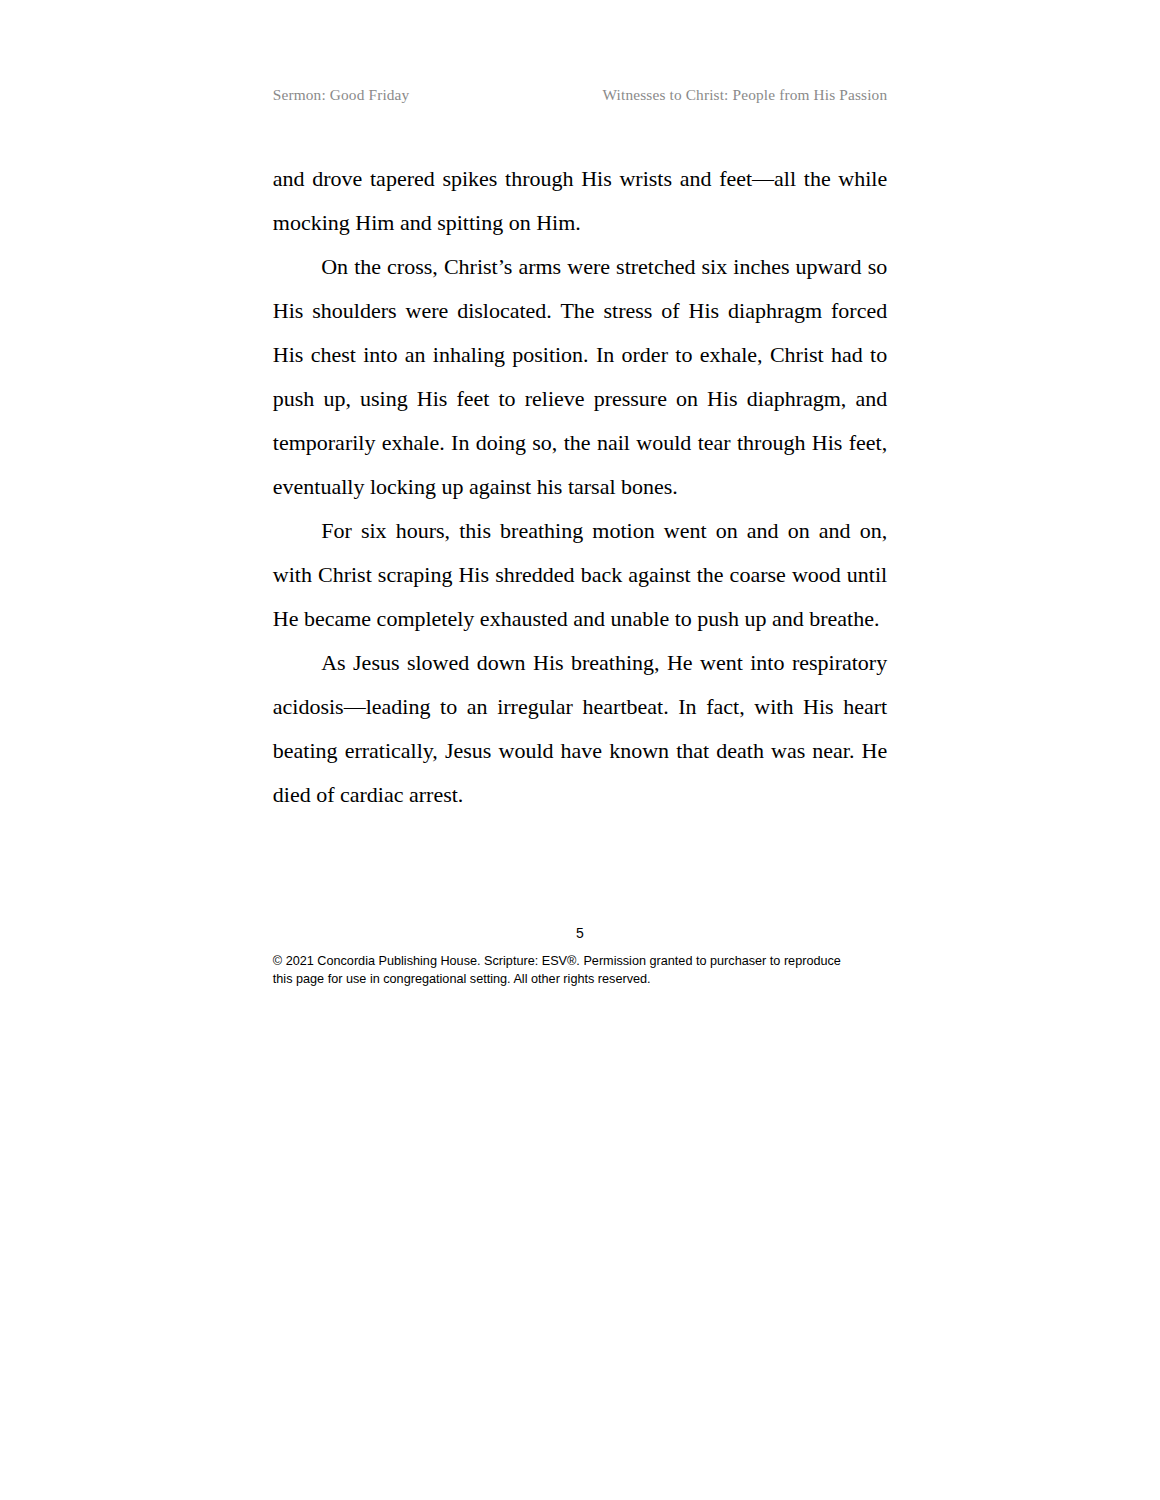Sermon: Good Friday Witnesses to Christ: People from His Passion
and drove tapered spikes through His wrists and feet—all the while mocking Him and spitting on Him.
On the cross, Christ’s arms were stretched six inches upward so His shoulders were dislocated. The stress of His diaphragm forced His chest into an inhaling position. In order to exhale, Christ had to push up, using His feet to relieve pressure on His diaphragm, and temporarily exhale. In doing so, the nail would tear through His feet, eventually locking up against his tarsal bones.
For six hours, this breathing motion went on and on and on, with Christ scraping His shredded back against the coarse wood until He became completely exhausted and unable to push up and breathe.
As Jesus slowed down His breathing, He went into respiratory acidosis—leading to an irregular heartbeat. In fact, with His heart beating erratically, Jesus would have known that death was near. He died of cardiac arrest.
5
© 2021 Concordia Publishing House. Scripture: ESV®. Permission granted to purchaser to reproduce this page for use in congregational setting. All other rights reserved.